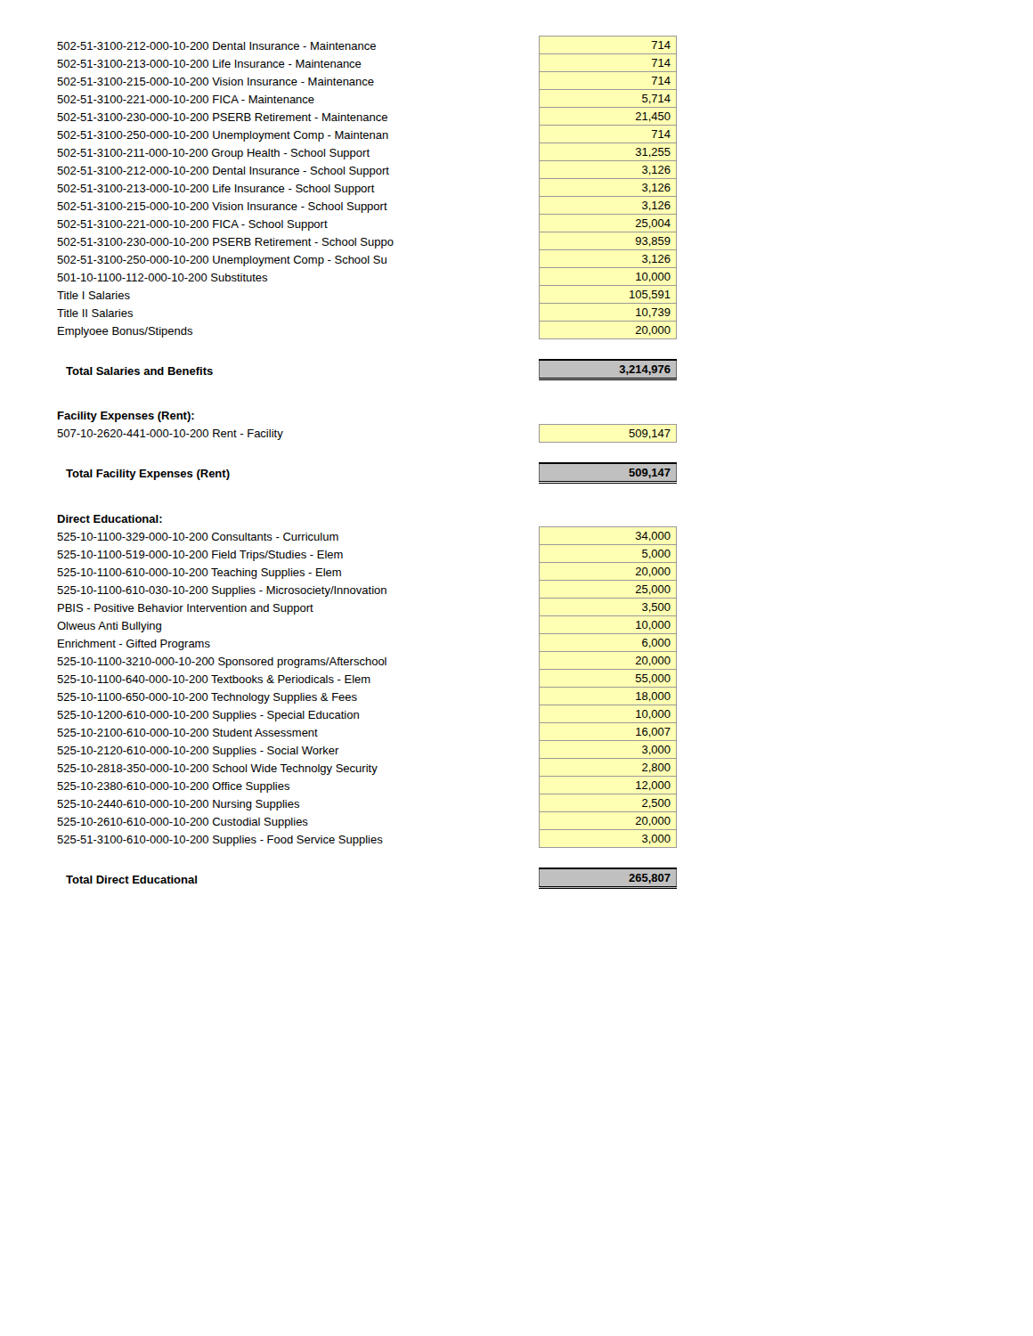| 502-51-3100-212-000-10-200 Dental Insurance - Maintenance | 714 |
| 502-51-3100-213-000-10-200 Life Insurance - Maintenance | 714 |
| 502-51-3100-215-000-10-200 Vision Insurance - Maintenance | 714 |
| 502-51-3100-221-000-10-200 FICA - Maintenance | 5,714 |
| 502-51-3100-230-000-10-200 PSERB Retirement - Maintenance | 21,450 |
| 502-51-3100-250-000-10-200 Unemployment Comp - Maintenan | 714 |
| 502-51-3100-211-000-10-200 Group Health - School Support | 31,255 |
| 502-51-3100-212-000-10-200 Dental Insurance - School Support | 3,126 |
| 502-51-3100-213-000-10-200 Life Insurance - School Support | 3,126 |
| 502-51-3100-215-000-10-200 Vision Insurance - School Support | 3,126 |
| 502-51-3100-221-000-10-200 FICA - School Support | 25,004 |
| 502-51-3100-230-000-10-200 PSERB Retirement - School Suppo | 93,859 |
| 502-51-3100-250-000-10-200 Unemployment Comp - School Su | 3,126 |
| 501-10-1100-112-000-10-200 Substitutes | 10,000 |
| Title I Salaries | 105,591 |
| Title II Salaries | 10,739 |
| Emplyoee Bonus/Stipends | 20,000 |
| Total Salaries and Benefits | 3,214,976 |
| Facility Expenses (Rent): | |
| 507-10-2620-441-000-10-200 Rent - Facility | 509,147 |
| Total Facility Expenses (Rent) | 509,147 |
| Direct Educational: | |
| 525-10-1100-329-000-10-200 Consultants - Curriculum | 34,000 |
| 525-10-1100-519-000-10-200 Field Trips/Studies - Elem | 5,000 |
| 525-10-1100-610-000-10-200 Teaching Supplies - Elem | 20,000 |
| 525-10-1100-610-030-10-200 Supplies - Microsociety/Innovation | 25,000 |
| PBIS - Positive Behavior Intervention and Support | 3,500 |
| Olweus Anti Bullying | 10,000 |
| Enrichment - Gifted Programs | 6,000 |
| 525-10-1100-3210-000-10-200 Sponsored programs/Afterschool | 20,000 |
| 525-10-1100-640-000-10-200 Textbooks & Periodicals - Elem | 55,000 |
| 525-10-1100-650-000-10-200 Technology Supplies & Fees | 18,000 |
| 525-10-1200-610-000-10-200 Supplies - Special Education | 10,000 |
| 525-10-2100-610-000-10-200 Student Assessment | 16,007 |
| 525-10-2120-610-000-10-200 Supplies - Social Worker | 3,000 |
| 525-10-2818-350-000-10-200 School Wide Technolgy Security | 2,800 |
| 525-10-2380-610-000-10-200 Office Supplies | 12,000 |
| 525-10-2440-610-000-10-200 Nursing Supplies | 2,500 |
| 525-10-2610-610-000-10-200 Custodial Supplies | 20,000 |
| 525-51-3100-610-000-10-200 Supplies - Food Service Supplies | 3,000 |
| Total Direct Educational | 265,807 |